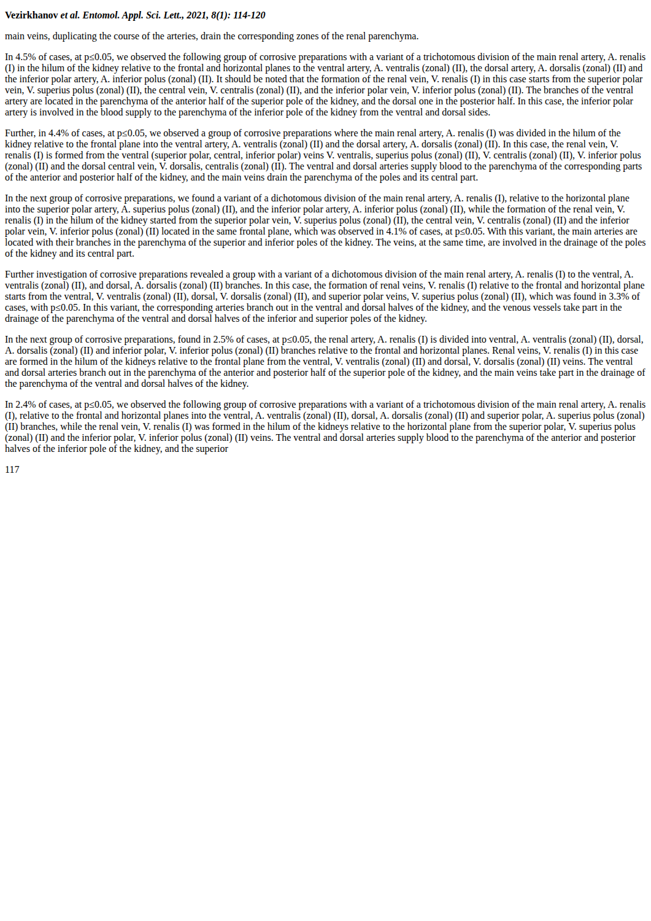Vezirkhanov et al. Entomol. Appl. Sci. Lett., 2021, 8(1): 114-120
main veins, duplicating the course of the arteries, drain the corresponding zones of the renal parenchyma.
In 4.5% of cases, at p≤0.05, we observed the following group of corrosive preparations with a variant of a trichotomous division of the main renal artery, A. renalis (I) in the hilum of the kidney relative to the frontal and horizontal planes to the ventral artery, A. ventralis (zonal) (II), the dorsal artery, A. dorsalis (zonal) (II) and the inferior polar artery, A. inferior polus (zonal) (II). It should be noted that the formation of the renal vein, V. renalis (I) in this case starts from the superior polar vein, V. superius polus (zonal) (II), the central vein, V. centralis (zonal) (II), and the inferior polar vein, V. inferior polus (zonal) (II). The branches of the ventral artery are located in the parenchyma of the anterior half of the superior pole of the kidney, and the dorsal one in the posterior half. In this case, the inferior polar artery is involved in the blood supply to the parenchyma of the inferior pole of the kidney from the ventral and dorsal sides.
Further, in 4.4% of cases, at p≤0.05, we observed a group of corrosive preparations where the main renal artery, A. renalis (I) was divided in the hilum of the kidney relative to the frontal plane into the ventral artery, A. ventralis (zonal) (II) and the dorsal artery, A. dorsalis (zonal) (II). In this case, the renal vein, V. renalis (I) is formed from the ventral (superior polar, central, inferior polar) veins V. ventralis, superius polus (zonal) (II), V. centralis (zonal) (II), V. inferior polus (zonal) (II) and the dorsal central vein, V. dorsalis, centralis (zonal) (II). The ventral and dorsal arteries supply blood to the parenchyma of the corresponding parts of the anterior and posterior half of the kidney, and the main veins drain the parenchyma of the poles and its central part.
In the next group of corrosive preparations, we found a variant of a dichotomous division of the main renal artery, A. renalis (I), relative to the horizontal plane into the superior polar artery, A. superius polus (zonal) (II), and the inferior polar artery, A. inferior polus (zonal) (II), while the formation of the renal vein, V. renalis (I) in the hilum of the kidney started from the superior polar vein, V. superius polus (zonal) (II), the central vein, V. centralis (zonal) (II) and the inferior polar vein, V. inferior polus (zonal) (II) located in the same frontal plane, which was observed in 4.1% of cases, at p≤0.05. With this variant, the main arteries are located with their branches in the parenchyma of the superior and inferior poles of the kidney. The veins, at the same time, are involved in the drainage of the poles of the kidney and its central part.
Further investigation of corrosive preparations revealed a group with a variant of a dichotomous division of the main renal artery, A. renalis (I) to the ventral, A. ventralis (zonal) (II), and dorsal, A. dorsalis (zonal) (II) branches. In this case, the formation of renal veins, V. renalis (I) relative to the frontal and horizontal plane starts from the ventral, V. ventralis (zonal) (II), dorsal, V. dorsalis (zonal) (II), and superior polar veins, V. superius polus (zonal) (II), which was found in 3.3% of cases, with p≤0.05. In this variant, the corresponding arteries branch out in the ventral and dorsal halves of the kidney, and the venous vessels take part in the drainage of the parenchyma of the ventral and dorsal halves of the inferior and superior poles of the kidney.
In the next group of corrosive preparations, found in 2.5% of cases, at p≤0.05, the renal artery, A. renalis (I) is divided into ventral, A. ventralis (zonal) (II), dorsal, A. dorsalis (zonal) (II) and inferior polar, V. inferior polus (zonal) (II) branches relative to the frontal and horizontal planes. Renal veins, V. renalis (I) in this case are formed in the hilum of the kidneys relative to the frontal plane from the ventral, V. ventralis (zonal) (II) and dorsal, V. dorsalis (zonal) (II) veins. The ventral and dorsal arteries branch out in the parenchyma of the anterior and posterior half of the superior pole of the kidney, and the main veins take part in the drainage of the parenchyma of the ventral and dorsal halves of the kidney.
In 2.4% of cases, at p≤0.05, we observed the following group of corrosive preparations with a variant of a trichotomous division of the main renal artery, A. renalis (I), relative to the frontal and horizontal planes into the ventral, A. ventralis (zonal) (II), dorsal, A. dorsalis (zonal) (II) and superior polar, A. superius polus (zonal) (II) branches, while the renal vein, V. renalis (I) was formed in the hilum of the kidneys relative to the horizontal plane from the superior polar, V. superius polus (zonal) (II) and the inferior polar, V. inferior polus (zonal) (II) veins. The ventral and dorsal arteries supply blood to the parenchyma of the anterior and posterior halves of the inferior pole of the kidney, and the superior
117